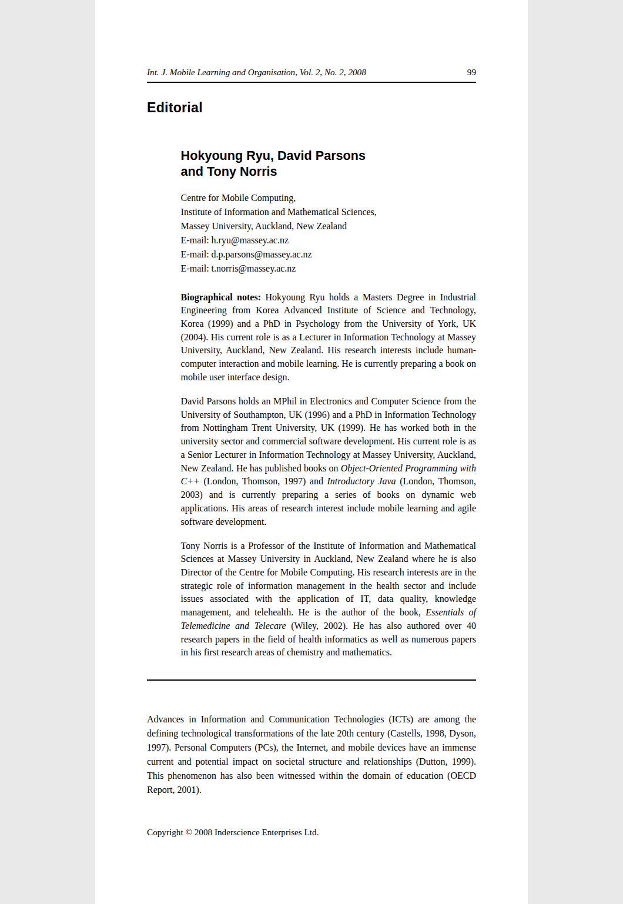Int. J. Mobile Learning and Organisation, Vol. 2, No. 2, 2008 99
Editorial
Hokyoung Ryu, David Parsons
and Tony Norris
Centre for Mobile Computing,
Institute of Information and Mathematical Sciences,
Massey University, Auckland, New Zealand
E-mail: h.ryu@massey.ac.nz
E-mail: d.p.parsons@massey.ac.nz
E-mail: t.norris@massey.ac.nz
Biographical notes: Hokyoung Ryu holds a Masters Degree in Industrial Engineering from Korea Advanced Institute of Science and Technology, Korea (1999) and a PhD in Psychology from the University of York, UK (2004). His current role is as a Lecturer in Information Technology at Massey University, Auckland, New Zealand. His research interests include human-computer interaction and mobile learning. He is currently preparing a book on mobile user interface design.
David Parsons holds an MPhil in Electronics and Computer Science from the University of Southampton, UK (1996) and a PhD in Information Technology from Nottingham Trent University, UK (1999). He has worked both in the university sector and commercial software development. His current role is as a Senior Lecturer in Information Technology at Massey University, Auckland, New Zealand. He has published books on Object-Oriented Programming with C++ (London, Thomson, 1997) and Introductory Java (London, Thomson, 2003) and is currently preparing a series of books on dynamic web applications. His areas of research interest include mobile learning and agile software development.
Tony Norris is a Professor of the Institute of Information and Mathematical Sciences at Massey University in Auckland, New Zealand where he is also Director of the Centre for Mobile Computing. His research interests are in the strategic role of information management in the health sector and include issues associated with the application of IT, data quality, knowledge management, and telehealth. He is the author of the book, Essentials of Telemedicine and Telecare (Wiley, 2002). He has also authored over 40 research papers in the field of health informatics as well as numerous papers in his first research areas of chemistry and mathematics.
Advances in Information and Communication Technologies (ICTs) are among the defining technological transformations of the late 20th century (Castells, 1998, Dyson, 1997). Personal Computers (PCs), the Internet, and mobile devices have an immense current and potential impact on societal structure and relationships (Dutton, 1999). This phenomenon has also been witnessed within the domain of education (OECD Report, 2001).
Copyright © 2008 Inderscience Enterprises Ltd.